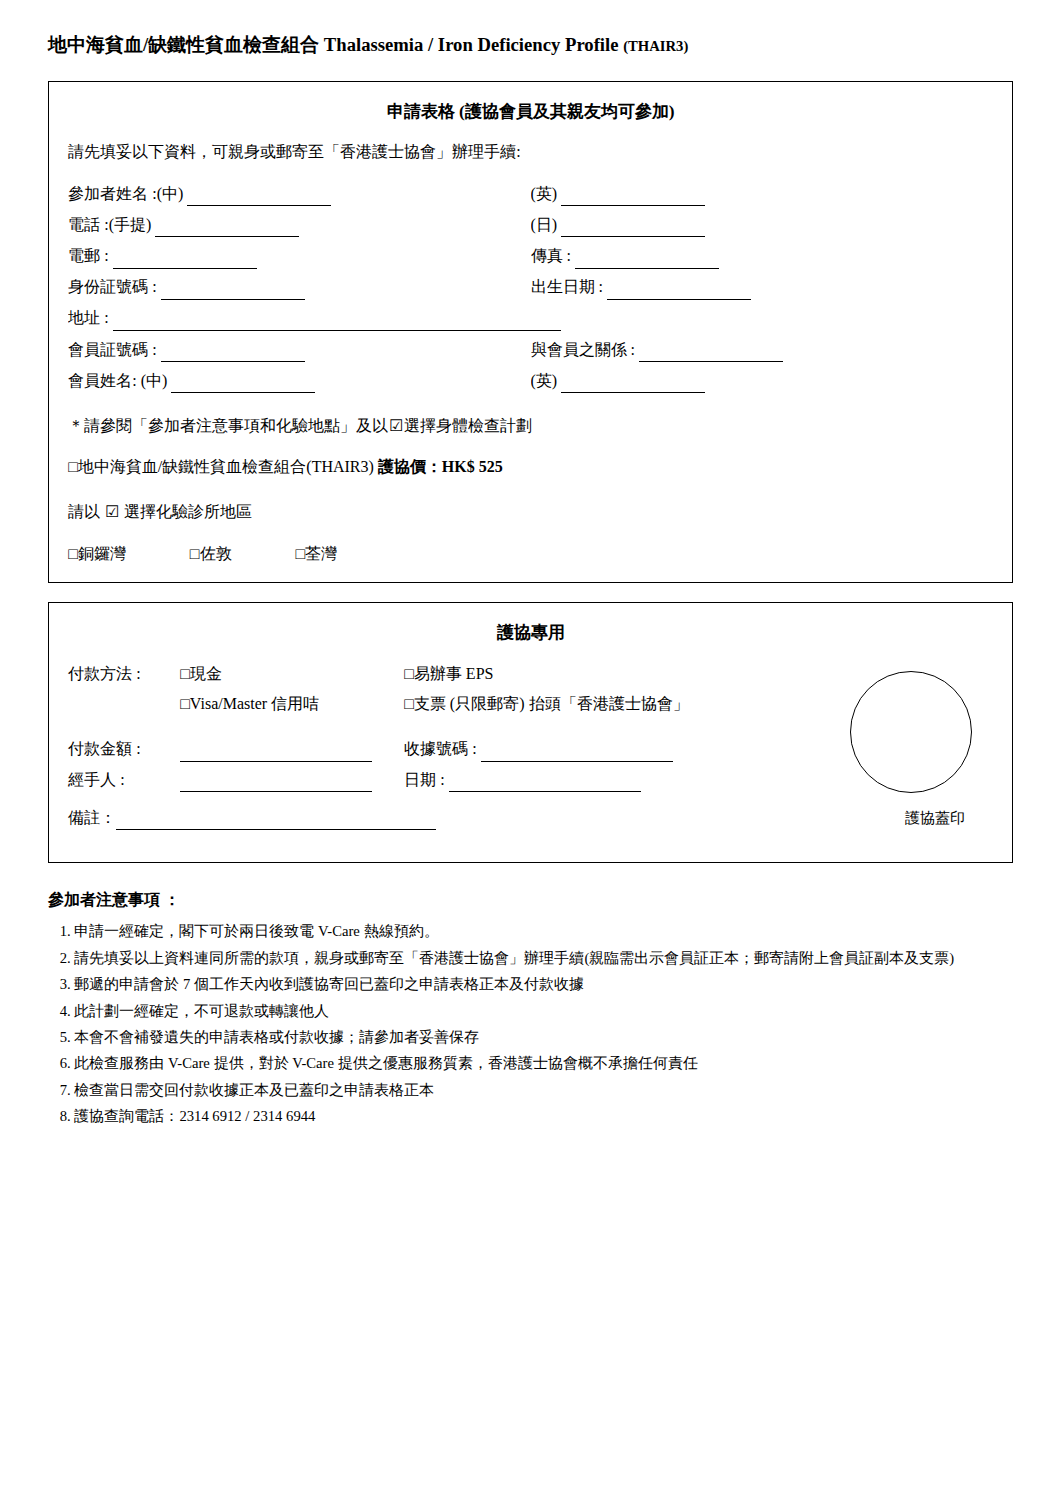地中海貧血/缺鐵性貧血檢查組合 Thalassemia / Iron Deficiency Profile (THAIR3)
申請表格 (護協會員及其親友均可參加)
請先填妥以下資料，可親身或郵寄至「香港護士協會」辦理手續:
參加者姓名 :(中)
(英)
電話 :(手提)
(日)
電郵 :
傳真 :
身份証號碼 :
出生日期 :
地址 :
會員証號碼 :
與會員之關係 :
會員姓名: (中)
(英)
＊請參閱「參加者注意事項和化驗地點」及以☑選擇身體檢查計劃
□地中海貧血/缺鐵性貧血檢查組合(THAIR3) 護協價：HK$ 525
請以 ☑ 選擇化驗診所地區
□銅鑼灣
□佐敦
□荃灣
護協專用
付款方法 :
□現金
□易辦事 EPS
□Visa/Master 信用咭
□支票 (只限郵寄) 抬頭「香港護士協會」
付款金額 :
收據號碼 :
經手人 :
日期 :
護協蓋印
備註：
參加者注意事項 ：
申請一經確定，閣下可於兩日後致電 V-Care 熱線預約。
請先填妥以上資料連同所需的款項，親身或郵寄至「香港護士協會」辦理手續(親臨需出示會員証正本；郵寄請附上會員証副本及支票)
郵遞的申請會於 7 個工作天內收到護協寄回已蓋印之申請表格正本及付款收據
此計劃一經確定，不可退款或轉讓他人
本會不會補發遺失的申請表格或付款收據；請參加者妥善保存
此檢查服務由 V-Care 提供，對於 V-Care 提供之優惠服務質素，香港護士協會概不承擔任何責任
檢查當日需交回付款收據正本及已蓋印之申請表格正本
護協查詢電話：2314 6912 / 2314 6944